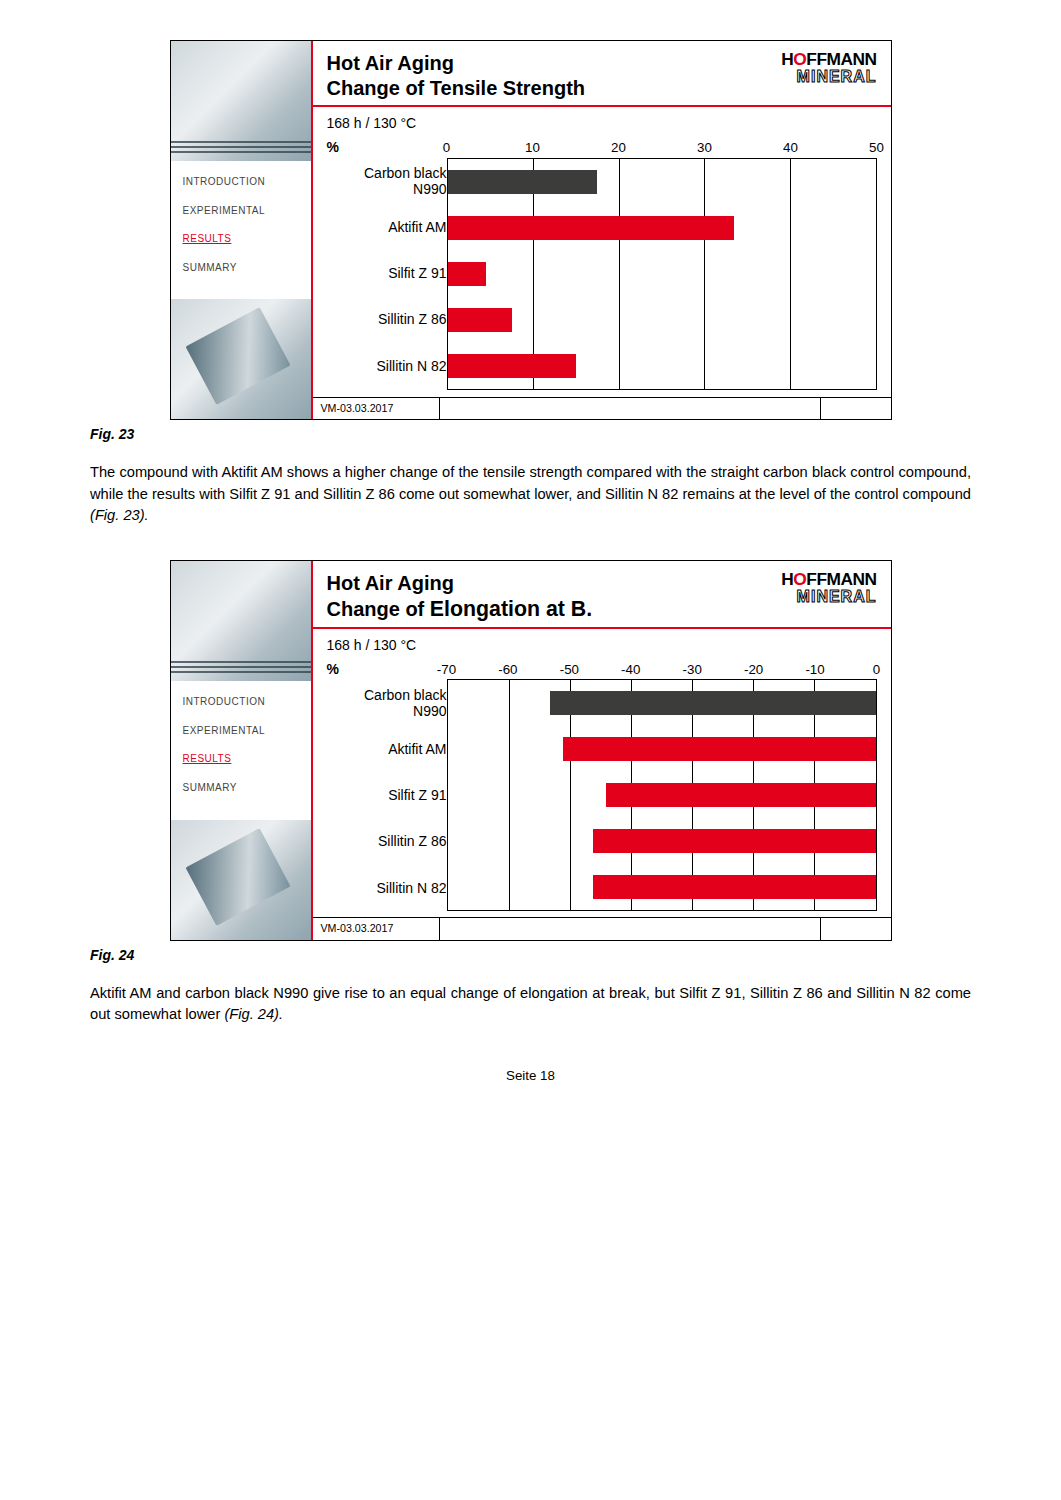INTRODUCTION
EXPERIMENTAL
RESULTS
SUMMARY
Hot Air Aging Change of Tensile Strength
HOFFMANN
MINERAL
168 h / 130 °C
| % | 0 10 20 30 40 50 |
| Carbon black N990 | |
| Aktifit AM | |
| Silfit Z 91 | |
| Sillitin Z 86 | |
| Sillitin N 82 | |
VM-03.03.2017
Fig. 23
The compound with Aktifit AM shows a higher change of the tensile strength compared with the straight carbon black control compound, while the results with Silfit Z 91 and Sillitin Z 86 come out somewhat lower, and Sillitin N 82 remains at the level of the control compound (Fig. 23).
INTRODUCTION
EXPERIMENTAL
RESULTS
SUMMARY
Hot Air Aging Change of Elongation at B.
HOFFMANN
MINERAL
168 h / 130 °C
| % | -70 -60 -50 -40 -30 -20 -10 0 |
| Carbon black N990 | |
| Aktifit AM | |
| Silfit Z 91 | |
| Sillitin Z 86 | |
| Sillitin N 82 | |
VM-03.03.2017
Fig. 24
Aktifit AM and carbon black N990 give rise to an equal change of elongation at break, but Silfit Z 91, Sillitin Z 86 and Sillitin N 82 come out somewhat lower (Fig. 24).
Seite 18